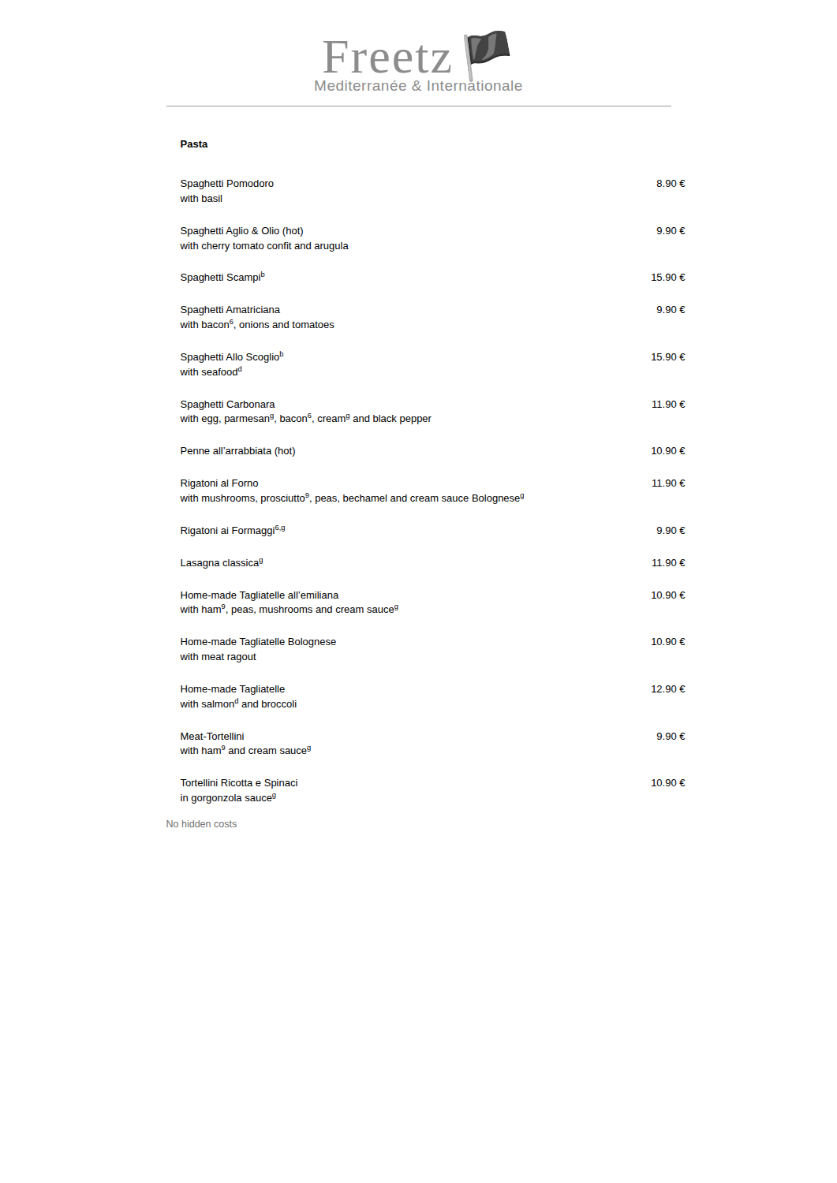Freetz🏴
Mediterranée & Internationale
Pasta
| Spaghetti Pomodoro with basil | 8.90 € |
| Spaghetti Aglio & Olio (hot) with cherry tomato confit and arugula | 9.90 € |
| Spaghetti Scampi b | 15.90 € |
| Spaghetti Amatriciana with bacon 6 , onions and tomatoes | 9.90 € |
| Spaghetti Allo Scoglio b with seafood d | 15.90 € |
| Spaghetti Carbonara with egg, parmesan g , bacon 6 , cream g and black pepper | 11.90 € |
| Penne all’arrabbiata (hot) | 10.90 € |
| Rigatoni al Forno with mushrooms, prosciutto 9 , peas, bechamel and cream sauce Bolognese g | 11.90 € |
| Rigatoni ai Formaggi 6,g | 9.90 € |
| Lasagna classica g | 11.90 € |
| Home-made Tagliatelle all’emiliana with ham 9 , peas, mushrooms and cream sauce g | 10.90 € |
| Home-made Tagliatelle Bolognese with meat ragout | 10.90 € |
| Home-made Tagliatelle with salmon d and broccoli | 12.90 € |
| Meat-Tortellini with ham 9 and cream sauce g | 9.90 € |
| Tortellini Ricotta e Spinaci in gorgonzola sauce g | 10.90 € |
No hidden costs